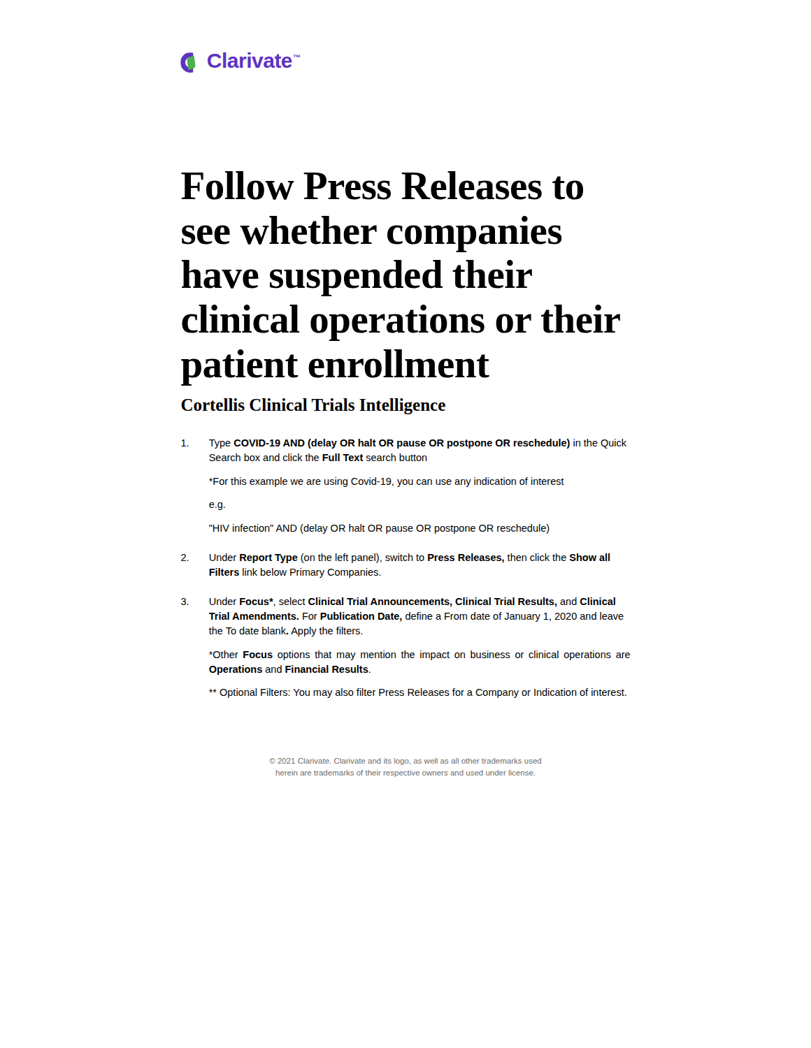Clarivate™
Follow Press Releases to see whether companies have suspended their clinical operations or their patient enrollment
Cortellis Clinical Trials Intelligence
Type COVID-19 AND (delay OR halt OR pause OR postpone OR reschedule) in the Quick Search box and click the Full Text search button
*For this example we are using Covid-19, you can use any indication of interest
e.g.
"HIV infection" AND (delay OR halt OR pause OR postpone OR reschedule)
Under Report Type (on the left panel), switch to Press Releases, then click the Show all Filters link below Primary Companies.
Under Focus*, select Clinical Trial Announcements, Clinical Trial Results, and Clinical Trial Amendments. For Publication Date, define a From date of January 1, 2020 and leave the To date blank. Apply the filters.
*Other Focus options that may mention the impact on business or clinical operations are Operations and Financial Results.
** Optional Filters: You may also filter Press Releases for a Company or Indication of interest.
© 2021 Clarivate. Clarivate and its logo, as well as all other trademarks used
herein are trademarks of their respective owners and used under license.